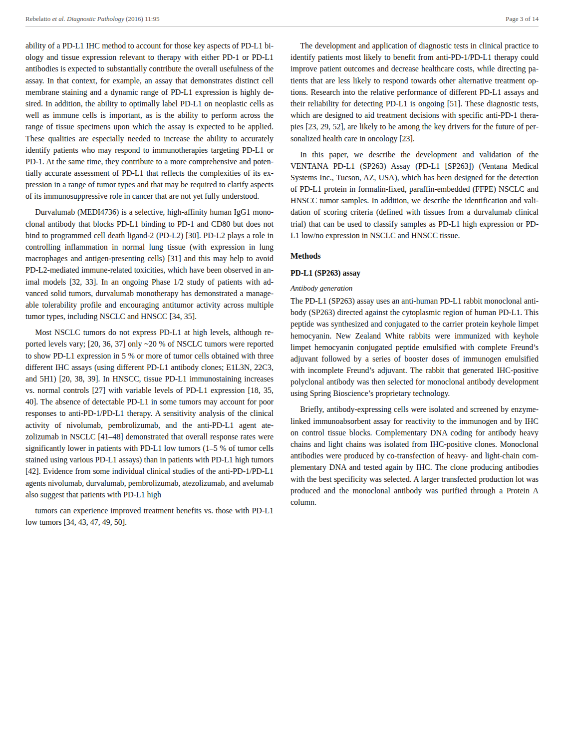Rebelatto et al. Diagnostic Pathology (2016) 11:95
Page 3 of 14
ability of a PD-L1 IHC method to account for those key aspects of PD-L1 biology and tissue expression relevant to therapy with either PD-1 or PD-L1 antibodies is expected to substantially contribute the overall usefulness of the assay. In that context, for example, an assay that demonstrates distinct cell membrane staining and a dynamic range of PD-L1 expression is highly desired. In addition, the ability to optimally label PD-L1 on neoplastic cells as well as immune cells is important, as is the ability to perform across the range of tissue specimens upon which the assay is expected to be applied. These qualities are especially needed to increase the ability to accurately identify patients who may respond to immunotherapies targeting PD-L1 or PD-1. At the same time, they contribute to a more comprehensive and potentially accurate assessment of PD-L1 that reflects the complexities of its expression in a range of tumor types and that may be required to clarify aspects of its immunosuppressive role in cancer that are not yet fully understood.
Durvalumab (MEDI4736) is a selective, high-affinity human IgG1 monoclonal antibody that blocks PD-L1 binding to PD-1 and CD80 but does not bind to programmed cell death ligand-2 (PD-L2) [30]. PD-L2 plays a role in controlling inflammation in normal lung tissue (with expression in lung macrophages and antigen-presenting cells) [31] and this may help to avoid PD-L2-mediated immune-related toxicities, which have been observed in animal models [32, 33]. In an ongoing Phase 1/2 study of patients with advanced solid tumors, durvalumab monotherapy has demonstrated a manageable tolerability profile and encouraging antitumor activity across multiple tumor types, including NSCLC and HNSCC [34, 35].
Most NSCLC tumors do not express PD-L1 at high levels, although reported levels vary; [20, 36, 37] only ~20 % of NSCLC tumors were reported to show PD-L1 expression in 5 % or more of tumor cells obtained with three different IHC assays (using different PD-L1 antibody clones; E1L3N, 22C3, and 5H1) [20, 38, 39]. In HNSCC, tissue PD-L1 immunostaining increases vs. normal controls [27] with variable levels of PD-L1 expression [18, 35, 40]. The absence of detectable PD-L1 in some tumors may account for poor responses to anti-PD-1/PD-L1 therapy. A sensitivity analysis of the clinical activity of nivolumab, pembrolizumab, and the anti-PD-L1 agent atezolizumab in NSCLC [41–48] demonstrated that overall response rates were significantly lower in patients with PD-L1 low tumors (1–5 % of tumor cells stained using various PD-L1 assays) than in patients with PD-L1 high tumors [42]. Evidence from some individual clinical studies of the anti-PD-1/PD-L1 agents nivolumab, durvalumab, pembrolizumab, atezolizumab, and avelumab also suggest that patients with PD-L1 high
tumors can experience improved treatment benefits vs. those with PD-L1 low tumors [34, 43, 47, 49, 50].
The development and application of diagnostic tests in clinical practice to identify patients most likely to benefit from anti-PD-1/PD-L1 therapy could improve patient outcomes and decrease healthcare costs, while directing patients that are less likely to respond towards other alternative treatment options. Research into the relative performance of different PD-L1 assays and their reliability for detecting PD-L1 is ongoing [51]. These diagnostic tests, which are designed to aid treatment decisions with specific anti-PD-1 therapies [23, 29, 52], are likely to be among the key drivers for the future of personalized health care in oncology [23].
In this paper, we describe the development and validation of the VENTANA PD-L1 (SP263) Assay (PD-L1 [SP263]) (Ventana Medical Systems Inc., Tucson, AZ, USA), which has been designed for the detection of PD-L1 protein in formalin-fixed, paraffin-embedded (FFPE) NSCLC and HNSCC tumor samples. In addition, we describe the identification and validation of scoring criteria (defined with tissues from a durvalumab clinical trial) that can be used to classify samples as PD-L1 high expression or PD-L1 low/no expression in NSCLC and HNSCC tissue.
Methods
PD-L1 (SP263) assay
Antibody generation
The PD-L1 (SP263) assay uses an anti-human PD-L1 rabbit monoclonal antibody (SP263) directed against the cytoplasmic region of human PD-L1. This peptide was synthesized and conjugated to the carrier protein keyhole limpet hemocyanin. New Zealand White rabbits were immunized with keyhole limpet hemocyanin conjugated peptide emulsified with complete Freund’s adjuvant followed by a series of booster doses of immunogen emulsified with incomplete Freund’s adjuvant. The rabbit that generated IHC-positive polyclonal antibody was then selected for monoclonal antibody development using Spring Bioscience’s proprietary technology.
Briefly, antibody-expressing cells were isolated and screened by enzyme-linked immunoabsorbent assay for reactivity to the immunogen and by IHC on control tissue blocks. Complementary DNA coding for antibody heavy chains and light chains was isolated from IHC-positive clones. Monoclonal antibodies were produced by co-transfection of heavy- and light-chain complementary DNA and tested again by IHC. The clone producing antibodies with the best specificity was selected. A larger transfected production lot was produced and the monoclonal antibody was purified through a Protein A column.